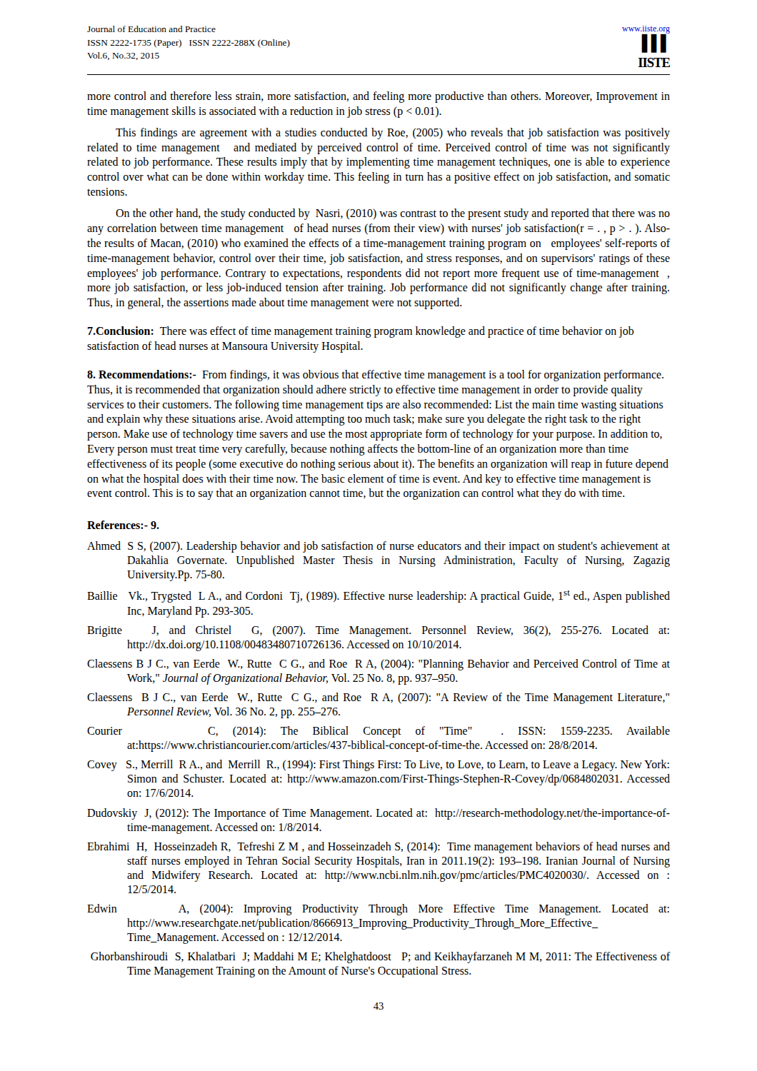Journal of Education and Practice
ISSN 2222-1735 (Paper) ISSN 2222-288X (Online)
Vol.6, No.32, 2015
www.iiste.org
▌▌▌
IISTE
more control and therefore less strain, more satisfaction, and feeling more productive than others. Moreover, Improvement in time management skills is associated with a reduction in job stress (p < 0.01).
This findings are agreement with a studies conducted by Roe, (2005) who reveals that job satisfaction was positively related to time management and mediated by perceived control of time. Perceived control of time was not significantly related to job performance. These results imply that by implementing time management techniques, one is able to experience control over what can be done within workday time. This feeling in turn has a positive effect on job satisfaction, and somatic tensions.
On the other hand, the study conducted by Nasri, (2010) was contrast to the present study and reported that there was no any correlation between time management of head nurses (from their view) with nurses' job satisfaction(r = . , p > . ). Also-the results of Macan, (2010) who examined the effects of a time-management training program on employees' self-reports of time-management behavior, control over their time, job satisfaction, and stress responses, and on supervisors' ratings of these employees' job performance. Contrary to expectations, respondents did not report more frequent use of time-management , more job satisfaction, or less job-induced tension after training. Job performance did not significantly change after training. Thus, in general, the assertions made about time management were not supported.
7.Conclusion:
There was effect of time management training program knowledge and practice of time behavior on job satisfaction of head nurses at Mansoura University Hospital.
8. Recommendations:-
From findings, it was obvious that effective time management is a tool for organization performance. Thus, it is recommended that organization should adhere strictly to effective time management in order to provide quality services to their customers. The following time management tips are also recommended: List the main time wasting situations and explain why these situations arise. Avoid attempting too much task; make sure you delegate the right task to the right person. Make use of technology time savers and use the most appropriate form of technology for your purpose. In addition to, Every person must treat time very carefully, because nothing affects the bottom-line of an organization more than time effectiveness of its people (some executive do nothing serious about it). The benefits an organization will reap in future depend on what the hospital does with their time now. The basic element of time is event. And key to effective time management is event control. This is to say that an organization cannot time, but the organization can control what they do with time.
References:- 9.
Ahmed S S, (2007). Leadership behavior and job satisfaction of nurse educators and their impact on student's achievement at Dakahlia Governate. Unpublished Master Thesis in Nursing Administration, Faculty of Nursing, Zagazig University.Pp. 75-80.
Baillie Vk., Trygsted L A., and Cordoni Tj, (1989). Effective nurse leadership: A practical Guide, 1st ed., Aspen published Inc, Maryland Pp. 293-305.
Brigitte J, and Christel G, (2007). Time Management. Personnel Review, 36(2), 255-276. Located at: http://dx.doi.org/10.1108/00483480710726136. Accessed on 10/10/2014.
Claessens B J C., van Eerde W., Rutte C G., and Roe R A, (2004): "Planning Behavior and Perceived Control of Time at Work," Journal of Organizational Behavior, Vol. 25 No. 8, pp. 937–950.
Claessens B J C., van Eerde W., Rutte C G., and Roe R A, (2007): "A Review of the Time Management Literature," Personnel Review, Vol. 36 No. 2, pp. 255–276.
Courier C, (2014): The Biblical Concept of "Time" . ISSN: 1559-2235. Available at:https://www.christiancourier.com/articles/437-biblical-concept-of-time-the. Accessed on: 28/8/2014.
Covey S., Merrill R A., and Merrill R., (1994): First Things First: To Live, to Love, to Learn, to Leave a Legacy. New York: Simon and Schuster. Located at: http://www.amazon.com/First-Things-Stephen-R-Covey/dp/0684802031. Accessed on: 17/6/2014.
Dudovskiy J, (2012): The Importance of Time Management. Located at: http://research-methodology.net/the-importance-of-time-management. Accessed on: 1/8/2014.
Ebrahimi H, Hosseinzadeh R, Tefreshi Z M , and Hosseinzadeh S, (2014): Time management behaviors of head nurses and staff nurses employed in Tehran Social Security Hospitals, Iran in 2011.19(2): 193–198. Iranian Journal of Nursing and Midwifery Research. Located at: http://www.ncbi.nlm.nih.gov/pmc/articles/PMC4020030/. Accessed on : 12/5/2014.
Edwin A, (2004): Improving Productivity Through More Effective Time Management. Located at: http://www.researchgate.net/publication/8666913_Improving_Productivity_Through_More_Effective_ Time_Management. Accessed on : 12/12/2014.
Ghorbanshiroudi S, Khalatbari J; Maddahi M E; Khelghatdoost P; and Keikhayfarzaneh M M, 2011: The Effectiveness of Time Management Training on the Amount of Nurse's Occupational Stress.
43